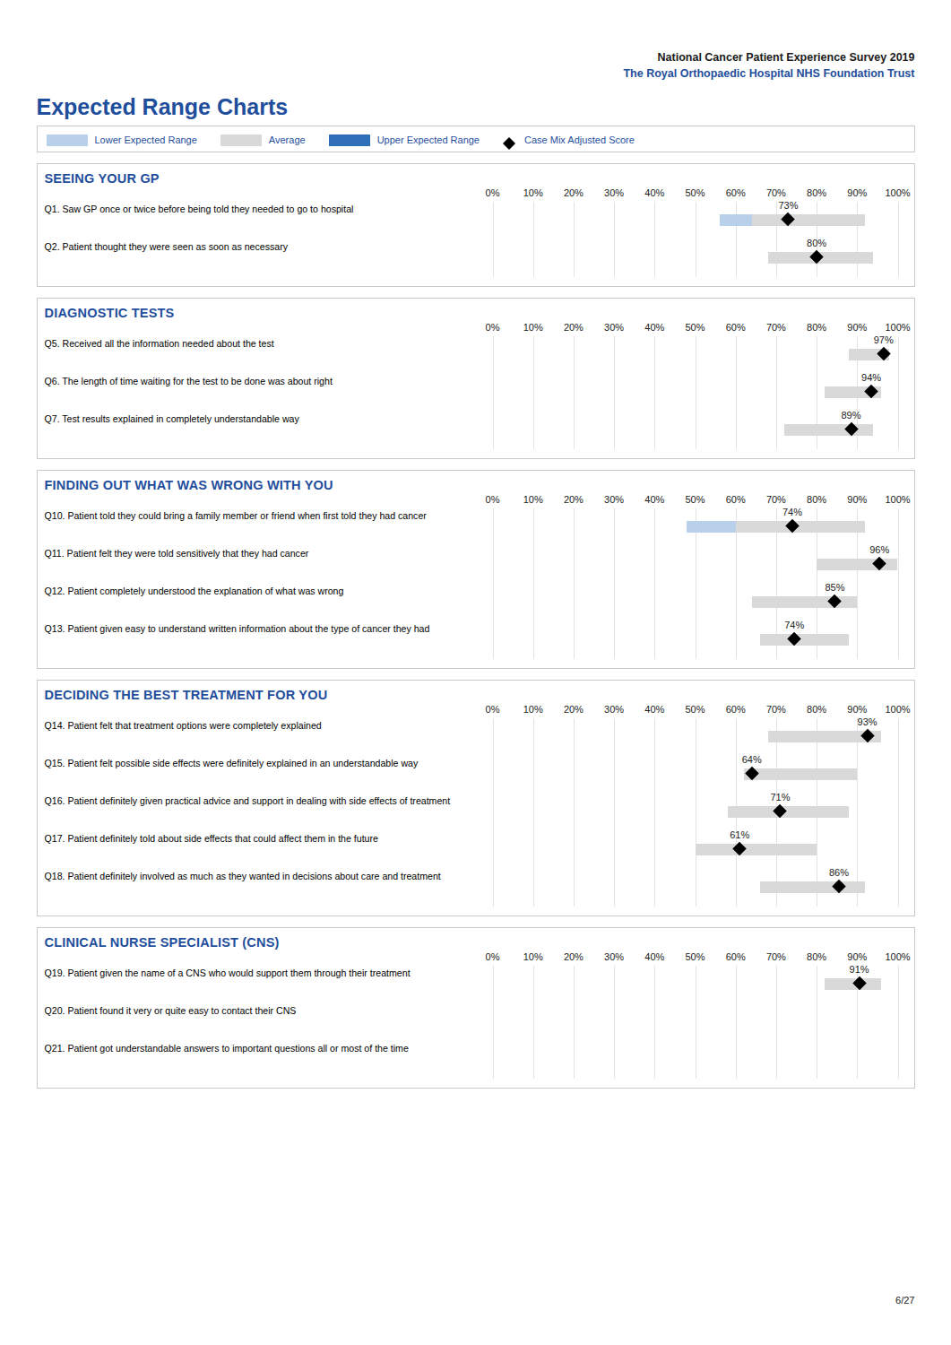National Cancer Patient Experience Survey 2019
The Royal Orthopaedic Hospital NHS Foundation Trust
Expected Range Charts
Lower Expected Range
Average
Upper Expected Range
Case Mix Adjusted Score
SEEING YOUR GP
0% 10% 20% 30% 40% 50% 60% 70% 80% 90% 100%
Q1. Saw GP once or twice before being told they needed to go to hospital
73%
Q2. Patient thought they were seen as soon as necessary
80%
DIAGNOSTIC TESTS
0% 10% 20% 30% 40% 50% 60% 70% 80% 90% 100%
Q5. Received all the information needed about the test
97%
Q6. The length of time waiting for the test to be done was about right
94%
Q7. Test results explained in completely understandable way
89%
FINDING OUT WHAT WAS WRONG WITH YOU
0% 10% 20% 30% 40% 50% 60% 70% 80% 90% 100%
Q10. Patient told they could bring a family member or friend when first told they had cancer
74%
Q11. Patient felt they were told sensitively that they had cancer
96%
Q12. Patient completely understood the explanation of what was wrong
85%
Q13. Patient given easy to understand written information about the type of cancer they had
74%
DECIDING THE BEST TREATMENT FOR YOU
0% 10% 20% 30% 40% 50% 60% 70% 80% 90% 100%
Q14. Patient felt that treatment options were completely explained
93%
Q15. Patient felt possible side effects were definitely explained in an understandable way
64%
Q16. Patient definitely given practical advice and support in dealing with side effects of treatment
71%
Q17. Patient definitely told about side effects that could affect them in the future
61%
Q18. Patient definitely involved as much as they wanted in decisions about care and treatment
86%
CLINICAL NURSE SPECIALIST (CNS)
0% 10% 20% 30% 40% 50% 60% 70% 80% 90% 100%
Q19. Patient given the name of a CNS who would support them through their treatment
91%
Q20. Patient found it very or quite easy to contact their CNS
Q21. Patient got understandable answers to important questions all or most of the time
6/27